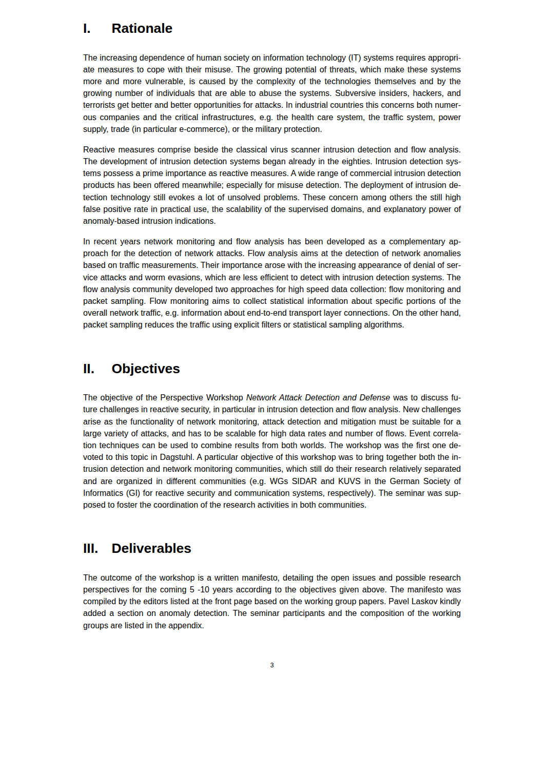I. Rationale
The increasing dependence of human society on information technology (IT) systems requires appropriate measures to cope with their misuse. The growing potential of threats, which make these systems more and more vulnerable, is caused by the complexity of the technologies themselves and by the growing number of individuals that are able to abuse the systems. Subversive insiders, hackers, and terrorists get better and better opportunities for attacks. In industrial countries this concerns both numerous companies and the critical infrastructures, e.g. the health care system, the traffic system, power supply, trade (in particular e-commerce), or the military protection.
Reactive measures comprise beside the classical virus scanner intrusion detection and flow analysis. The development of intrusion detection systems began already in the eighties. Intrusion detection systems possess a prime importance as reactive measures. A wide range of commercial intrusion detection products has been offered meanwhile; especially for misuse detection. The deployment of intrusion detection technology still evokes a lot of unsolved problems. These concern among others the still high false positive rate in practical use, the scalability of the supervised domains, and explanatory power of anomaly-based intrusion indications.
In recent years network monitoring and flow analysis has been developed as a complementary approach for the detection of network attacks. Flow analysis aims at the detection of network anomalies based on traffic measurements. Their importance arose with the increasing appearance of denial of service attacks and worm evasions, which are less efficient to detect with intrusion detection systems. The flow analysis community developed two approaches for high speed data collection: flow monitoring and packet sampling. Flow monitoring aims to collect statistical information about specific portions of the overall network traffic, e.g. information about end-to-end transport layer connections. On the other hand, packet sampling reduces the traffic using explicit filters or statistical sampling algorithms.
II. Objectives
The objective of the Perspective Workshop Network Attack Detection and Defense was to discuss future challenges in reactive security, in particular in intrusion detection and flow analysis. New challenges arise as the functionality of network monitoring, attack detection and mitigation must be suitable for a large variety of attacks, and has to be scalable for high data rates and number of flows. Event correlation techniques can be used to combine results from both worlds. The workshop was the first one devoted to this topic in Dagstuhl. A particular objective of this workshop was to bring together both the intrusion detection and network monitoring communities, which still do their research relatively separated and are organized in different communities (e.g. WGs SIDAR and KUVS in the German Society of Informatics (GI) for reactive security and communication systems, respectively). The seminar was supposed to foster the coordination of the research activities in both communities.
III. Deliverables
The outcome of the workshop is a written manifesto, detailing the open issues and possible research perspectives for the coming 5 -10 years according to the objectives given above. The manifesto was compiled by the editors listed at the front page based on the working group papers. Pavel Laskov kindly added a section on anomaly detection. The seminar participants and the composition of the working groups are listed in the appendix.
3